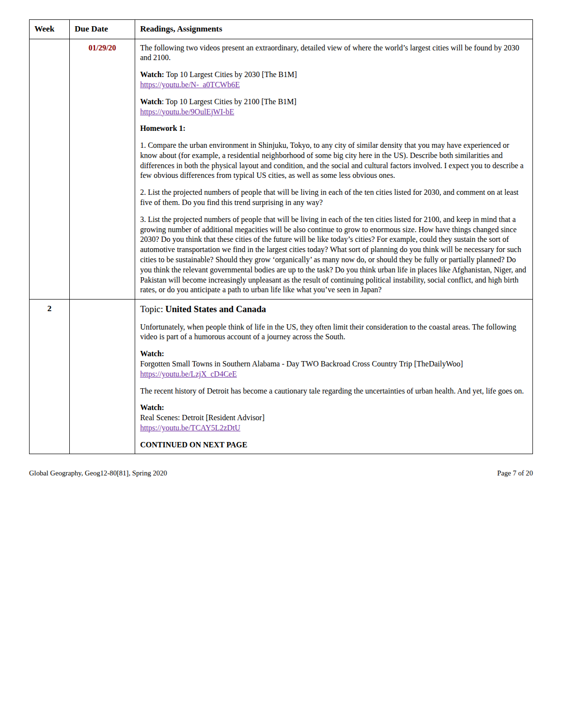| Week | Due Date | Readings, Assignments |
| --- | --- | --- |
| | 01/29/20 | The following two videos present an extraordinary, detailed view of where the world’s largest cities will be found by 2030 and 2100. Watch: Top 10 Largest Cities by 2030 [The B1M] https://youtu.be/N-_a0TCWb6E Watch : Top 10 Largest Cities by 2100 [The B1M] https://youtu.be/9OulEjWI-bE Homework 1: 1. Compare the urban environment in Shinjuku, Tokyo, to any city of similar density that you may have experienced or know about (for example, a residential neighborhood of some big city here in the US). Describe both similarities and differences in both the physical layout and condition, and the social and cultural factors involved. I expect you to describe a few obvious differences from typical US cities, as well as some less obvious ones. 2. List the projected numbers of people that will be living in each of the ten cities listed for 2030, and comment on at least five of them. Do you find this trend surprising in any way? 3. List the projected numbers of people that will be living in each of the ten cities listed for 2100, and keep in mind that a growing number of additional megacities will be also continue to grow to enormous size. How have things changed since 2030? Do you think that these cities of the future will be like today’s cities? For example, could they sustain the sort of automotive transportation we find in the largest cities today? What sort of planning do you think will be necessary for such cities to be sustainable? Should they grow ‘organically’ as many now do, or should they be fully or partially planned? Do you think the relevant governmental bodies are up to the task? Do you think urban life in places like Afghanistan, Niger, and Pakistan will become increasingly unpleasant as the result of continuing political instability, social conflict, and high birth rates, or do you anticipate a path to urban life like what you’ve seen in Japan? |
| 2 | | Topic: United States and Canada Unfortunately, when people think of life in the US, they often limit their consideration to the coastal areas. The following video is part of a humorous account of a journey across the South. Watch: Forgotten Small Towns in Southern Alabama - Day TWO Backroad Cross Country Trip [TheDailyWoo] https://youtu.be/LzjX_cD4CeE The recent history of Detroit has become a cautionary tale regarding the uncertainties of urban health. And yet, life goes on. Watch: Real Scenes: Detroit [Resident Advisor] https://youtu.be/TCAY5L2zDtU CONTINUED ON NEXT PAGE |
Global Geography, Geog12-80[81], Spring 2020 Page 7 of 20